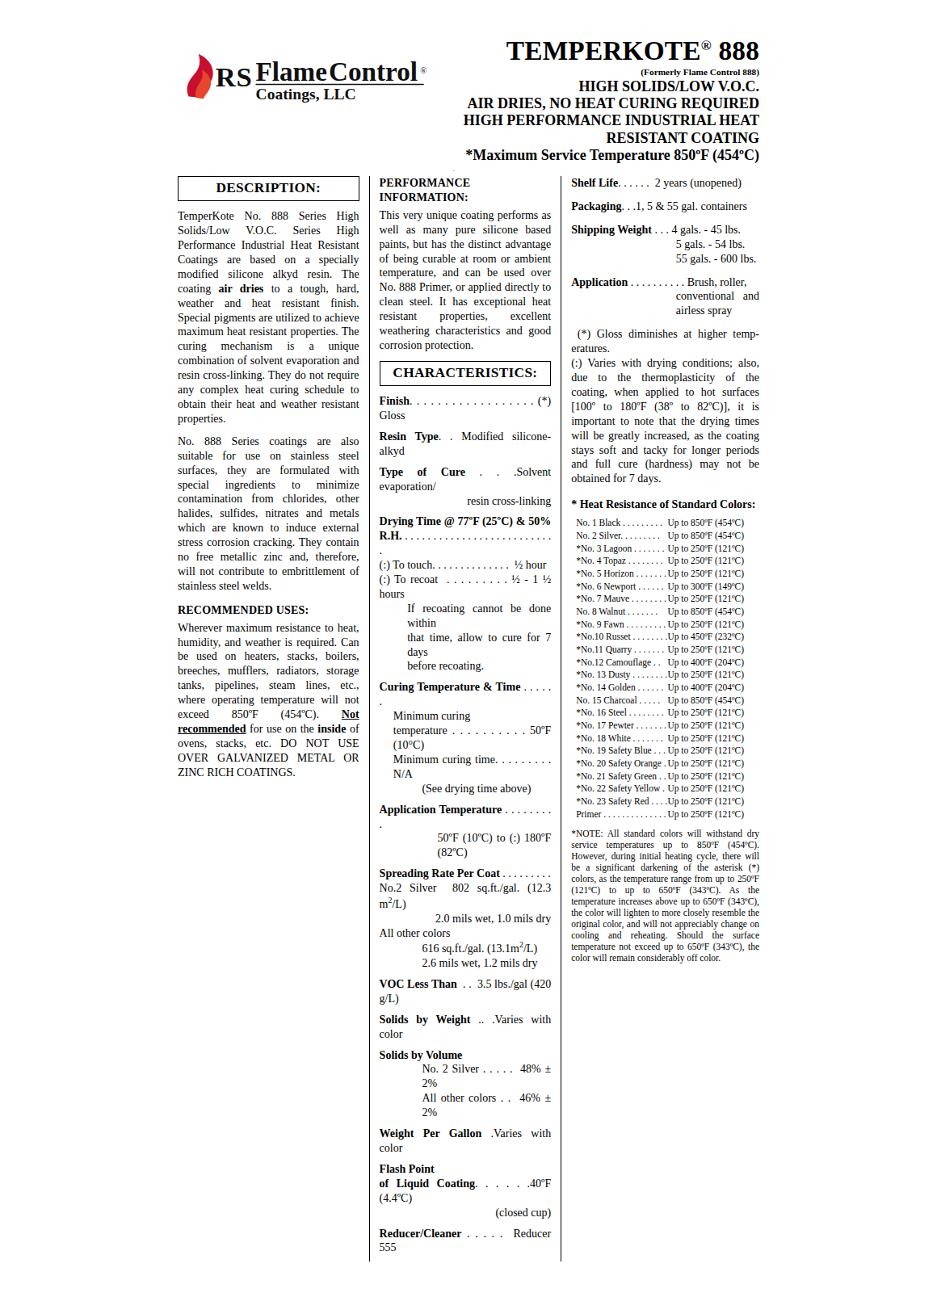R S Flame Control ® Coatings, LLC
TEMPERKOTE® 888
(Formerly Flame Control 888)
HIGH SOLIDS/LOW V.O.C.
AIR DRIES, NO HEAT CURING REQUIRED
HIGH PERFORMANCE INDUSTRIAL HEAT RESISTANT COATING
*Maximum Service Temperature 850ºF (454ºC)
.
DESCRIPTION:
TemperKote No. 888 Series High Solids/Low V.O.C. Series High Performance Industrial Heat Resistant Coatings are based on a specially modified silicone alkyd resin. The coating air dries to a tough, hard, weather and heat resistant finish. Special pigments are utilized to achieve maximum heat resistant properties. The curing mechanism is a unique combination of solvent evaporation and resin cross-linking. They do not require any complex heat curing schedule to obtain their heat and weather resistant properties.
No. 888 Series coatings are also suitable for use on stainless steel surfaces, they are formulated with special ingredients to minimize contamination from chlorides, other halides, sulfides, nitrates and metals which are known to induce external stress corrosion cracking. They contain no free metallic zinc and, therefore, will not contribute to embrittlement of stainless steel welds.
RECOMMENDED USES:
Wherever maximum resistance to heat, humidity, and weather is required. Can be used on heaters, stacks, boilers, breeches, mufflers, radiators, storage tanks, pipelines, steam lines, etc., where operating temperature will not exceed 850ºF (454ºC). Not recommended for use on the inside of ovens, stacks, etc. DO NOT USE OVER GALVANIZED METAL OR ZINC RICH COATINGS.
PERFORMANCE INFORMATION:
This very unique coating performs as well as many pure silicone based paints, but has the distinct advantage of being curable at room or ambient temperature, and can be used over No. 888 Primer, or applied directly to clean steel. It has exceptional heat resistant properties, excellent weathering characteristics and good corrosion protection.
CHARACTERISTICS:
Finish. . . . . . . . . . . . . . . . . . (*) Gloss
Resin Type. . Modified silicone-alkyd
Type of Cure . . .Solvent evaporation/ resin cross-linking
Drying Time @ 77ºF (25ºC) & 50% R.H. . . . . . . . . . . . . . . . . . . . . . . . . . . .
(:) To touch. . . . . . . . . . . . . . ½ hour
(:) To recoat . . . . . . . . . ½ - 1 ½ hours If recoating cannot be done within that time, allow to cure for 7 days before recoating.
Curing Temperature & Time . . . . . . Minimum curing temperature . . . . . . . . . . 50ºF (10°C) Minimum curing time. . . . . . . . . N/A (See drying time above)
Application Temperature . . . . . . . . . 50ºF (10ºC) to (:) 180ºF (82ºC)
Spreading Rate Per Coat . . . . . . . . .
No.2 Silver 802 sq.ft./gal. (12.3 m2/L) 2.0 mils wet, 1.0 mils dry All other colors 616 sq.ft./gal. (13.1m2/L) 2.6 mils wet, 1.2 mils dry
VOC Less Than . . 3.5 lbs./gal (420 g/L)
Solids by Weight .. .Varies with color
Solids by Volume No. 2 Silver . . . . . 48% ± 2% All other colors . . 46% ± 2%
Weight Per Gallon .Varies with color
Flash Point
of Liquid Coating. . . . . .40ºF (4.4ºC) (closed cup)
Reducer/Cleaner . . . . . Reducer 555
Shelf Life. . . . . . 2 years (unopened)
Packaging. . .1, 5 & 55 gal. containers
Shipping Weight . . . 4 gals. - 45 lbs. 5 gals. - 54 lbs. 55 gals. - 600 lbs.
Application . . . . . . . . . . Brush, roller, conventional and airless spray
(*) Gloss diminishes at higher temp-eratures.
(:) Varies with drying conditions; also, due to the thermoplasticity of the coating, when applied to hot surfaces [100º to 180ºF (38º to 82ºC)], it is important to note that the drying times will be greatly increased, as the coating stays soft and tacky for longer periods and full cure (hardness) may not be obtained for 7 days.
* Heat Resistance of Standard Colors:
| No. 1 Black . . . . . . . . . | Up to 850ºF (454ºC) |
| No. 2 Silver. . . . . . . . . | Up to 850ºF (454ºC) |
| *No. 3 Lagoon . . . . . . . | Up to 250ºF (121ºC) |
| *No. 4 Topaz . . . . . . . . | Up to 250ºF (121ºC) |
| *No. 5 Horizon . . . . . . . | Up to 250ºF (121ºC) |
| *No. 6 Newport . . . . . . | Up to 300ºF (149ºC) |
| *No. 7 Mauve . . . . . . . . | Up to 250ºF (121ºC) |
| No. 8 Walnut . . . . . . . | Up to 850ºF (454ºC) |
| *No. 9 Fawn . . . . . . . . . | Up to 250ºF (121ºC) |
| *No.10 Russet . . . . . . . . | Up to 450ºF (232ºC) |
| *No.11 Quarry . . . . . . . | Up to 250ºF (121ºC) |
| *No.12 Camouflage . . | Up to 400ºF (204ºC) |
| *No. 13 Dusty . . . . . . . . | Up to 250ºF (121ºC) |
| *No. 14 Golden . . . . . . | Up to 400ºF (204ºC) |
| No. 15 Charcoal . . . . . | Up to 850ºF (454ºC) |
| *No. 16 Steel . . . . . . . . | Up to 250ºF (121ºC) |
| *No. 17 Pewter . . . . . . . | Up to 250ºF (121ºC) |
| *No. 18 White . . . . . . . | Up to 250ºF (121ºC) |
| *No. 19 Safety Blue . . . | Up to 250ºF (121ºC) |
| *No. 20 Safety Orange . | Up to 250ºF (121ºC) |
| *No. 21 Safety Green . . | Up to 250ºF (121ºC) |
| *No. 22 Safety Yellow . | Up to 250ºF (121ºC) |
| *No. 23 Safety Red . . . . | Up to 250ºF (121ºC) |
| Primer . . . . . . . . . . . . . . | Up to 250ºF (121ºC) |
*NOTE: All standard colors will withstand dry service temperatures up to 850ºF (454ºC). However, during initial heating cycle, there will be a significant darkening of the asterisk (*) colors, as the temperature range from up to 250ºF (121ºC) to up to 650ºF (343ºC). As the temperature increases above up to 650ºF (343ºC), the color will lighten to more closely resemble the original color, and will not appreciably change on cooling and reheating. Should the surface temperature not exceed up to 650ºF (343ºC), the color will remain considerably off color.